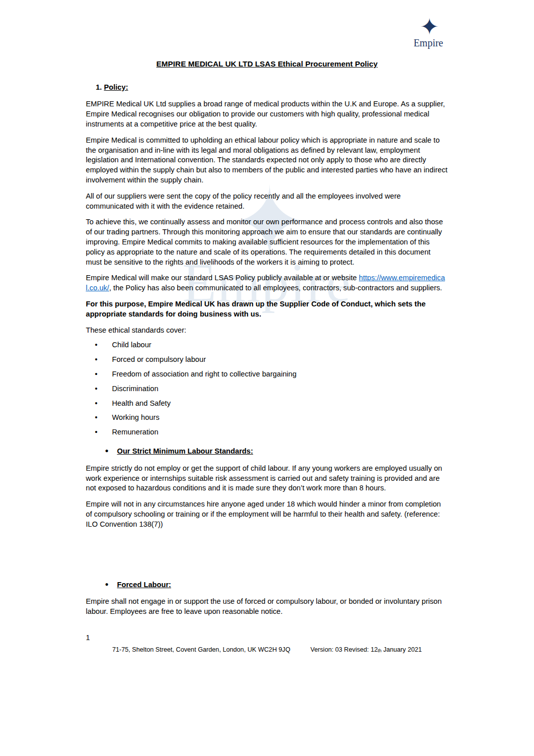✦
Empire
✦ Empire
EMPIRE MEDICAL UK LTD LSAS Ethical Procurement Policy
Policy:
EMPIRE Medical UK Ltd supplies a broad range of medical products within the U.K and Europe. As a supplier, Empire Medical recognises our obligation to provide our customers with high quality, professional medical instruments at a competitive price at the best quality.
Empire Medical is committed to upholding an ethical labour policy which is appropriate in nature and scale to the organisation and in-line with its legal and moral obligations as defined by relevant law, employment legislation and International convention. The standards expected not only apply to those who are directly employed within the supply chain but also to members of the public and interested parties who have an indirect involvement within the supply chain.
All of our suppliers were sent the copy of the policy recently and all the employees involved were communicated with it with the evidence retained.
To achieve this, we continually assess and monitor our own performance and process controls and also those of our trading partners. Through this monitoring approach we aim to ensure that our standards are continually improving. Empire Medical commits to making available sufficient resources for the implementation of this policy as appropriate to the nature and scale of its operations. The requirements detailed in this document must be sensitive to the rights and livelihoods of the workers it is aiming to protect.
Empire Medical will make our standard LSAS Policy publicly available at or website https://www.empiremedical.co.uk/, the Policy has also been communicated to all employees, contractors, sub-contractors and suppliers.
For this purpose, Empire Medical UK has drawn up the Supplier Code of Conduct, which sets the appropriate standards for doing business with us.
These ethical standards cover:
Child labour
Forced or compulsory labour
Freedom of association and right to collective bargaining
Discrimination
Health and Safety
Working hours
Remuneration
Our Strict Minimum Labour Standards:
Empire strictly do not employ or get the support of child labour. If any young workers are employed usually on work experience or internships suitable risk assessment is carried out and safety training is provided and are not exposed to hazardous conditions and it is made sure they don’t work more than 8 hours.
Empire will not in any circumstances hire anyone aged under 18 which would hinder a minor from completion of compulsory schooling or training or if the employment will be harmful to their health and safety. (reference: ILO Convention 138(7))
Forced Labour:
Empire shall not engage in or support the use of forced or compulsory labour, or bonded or involuntary prison labour. Employees are free to leave upon reasonable notice.
1
71-75, Shelton Street, Covent Garden, London, UK WC2H 9JQ Version: 03 Revised: 12th January 2021